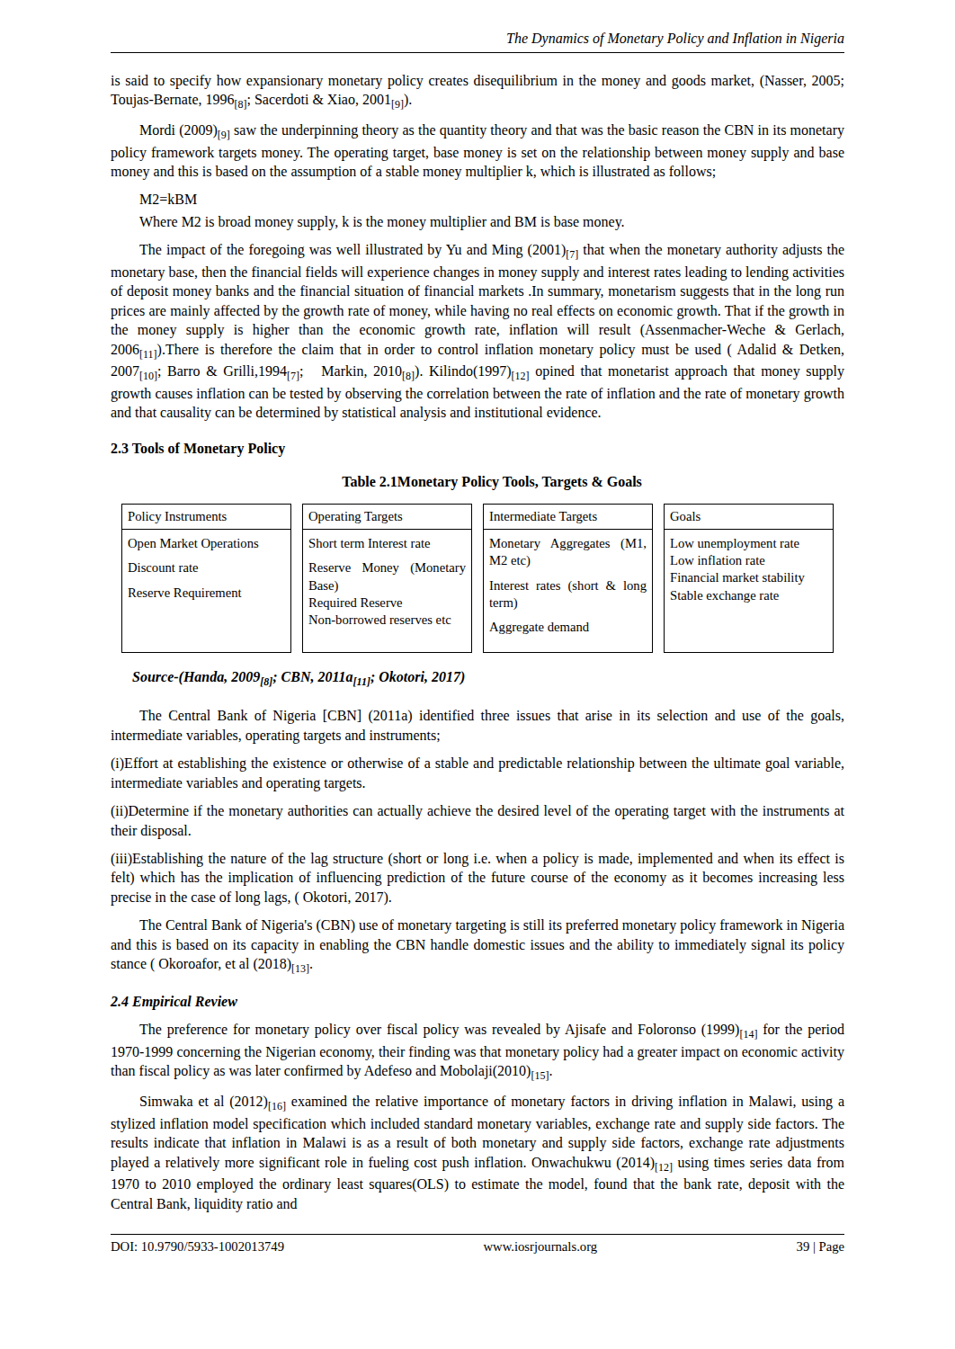The Dynamics of Monetary Policy and Inflation in Nigeria
is said to specify how expansionary monetary policy creates disequilibrium in the money and goods market, (Nasser, 2005; Toujas-Bernate, 1996[8]; Sacerdoti & Xiao, 2001[9]).
Mordi (2009)[9] saw the underpinning theory as the quantity theory and that was the basic reason the CBN in its monetary policy framework targets money. The operating target, base money is set on the relationship between money supply and base money and this is based on the assumption of a stable money multiplier k, which is illustrated as follows;
M2=kBM
Where M2 is broad money supply, k is the money multiplier and BM is base money.
The impact of the foregoing was well illustrated by Yu and Ming (2001)[7] that when the monetary authority adjusts the monetary base, then the financial fields will experience changes in money supply and interest rates leading to lending activities of deposit money banks and the financial situation of financial markets .In summary, monetarism suggests that in the long run prices are mainly affected by the growth rate of money, while having no real effects on economic growth. That if the growth in the money supply is higher than the economic growth rate, inflation will result (Assenmacher-Weche & Gerlach, 2006[11]).There is therefore the claim that in order to control inflation monetary policy must be used ( Adalid & Detken, 2007[10]; Barro & Grilli,1994[7]; Markin, 2010[8]). Kilindo(1997)[12] opined that monetarist approach that money supply growth causes inflation can be tested by observing the correlation between the rate of inflation and the rate of monetary growth and that causality can be determined by statistical analysis and institutional evidence.
2.3 Tools of Monetary Policy
Table 2.1Monetary Policy Tools, Targets & Goals
| Policy Instruments Open Market Operations Discount rate Reserve Requirement | Operating Targets Short term Interest rate Reserve Money (Monetary Base) Required Reserve Non-borrowed reserves etc | Intermediate Targets Monetary Aggregates (M1, M2 etc) Interest rates (short & long term) Aggregate demand | Goals Low unemployment rate Low inflation rate Financial market stability Stable exchange rate |
Source-(Handa, 2009[8]; CBN, 2011a[11]; Okotori, 2017)
The Central Bank of Nigeria [CBN] (2011a) identified three issues that arise in its selection and use of the goals, intermediate variables, operating targets and instruments;
(i)Effort at establishing the existence or otherwise of a stable and predictable relationship between the ultimate goal variable, intermediate variables and operating targets.
(ii)Determine if the monetary authorities can actually achieve the desired level of the operating target with the instruments at their disposal.
(iii)Establishing the nature of the lag structure (short or long i.e. when a policy is made, implemented and when its effect is felt) which has the implication of influencing prediction of the future course of the economy as it becomes increasing less precise in the case of long lags, ( Okotori, 2017).
The Central Bank of Nigeria's (CBN) use of monetary targeting is still its preferred monetary policy framework in Nigeria and this is based on its capacity in enabling the CBN handle domestic issues and the ability to immediately signal its policy stance ( Okoroafor, et al (2018)[13].
2.4 Empirical Review
The preference for monetary policy over fiscal policy was revealed by Ajisafe and Foloronso (1999)[14] for the period 1970-1999 concerning the Nigerian economy, their finding was that monetary policy had a greater impact on economic activity than fiscal policy as was later confirmed by Adefeso and Mobolaji(2010)[15].
Simwaka et al (2012)[16] examined the relative importance of monetary factors in driving inflation in Malawi, using a stylized inflation model specification which included standard monetary variables, exchange rate and supply side factors. The results indicate that inflation in Malawi is as a result of both monetary and supply side factors, exchange rate adjustments played a relatively more significant role in fueling cost push inflation. Onwachukwu (2014)[12] using times series data from 1970 to 2010 employed the ordinary least squares(OLS) to estimate the model, found that the bank rate, deposit with the Central Bank, liquidity ratio and
DOI: 10.9790/5933-1002013749 www.iosrjournals.org 39 | Page